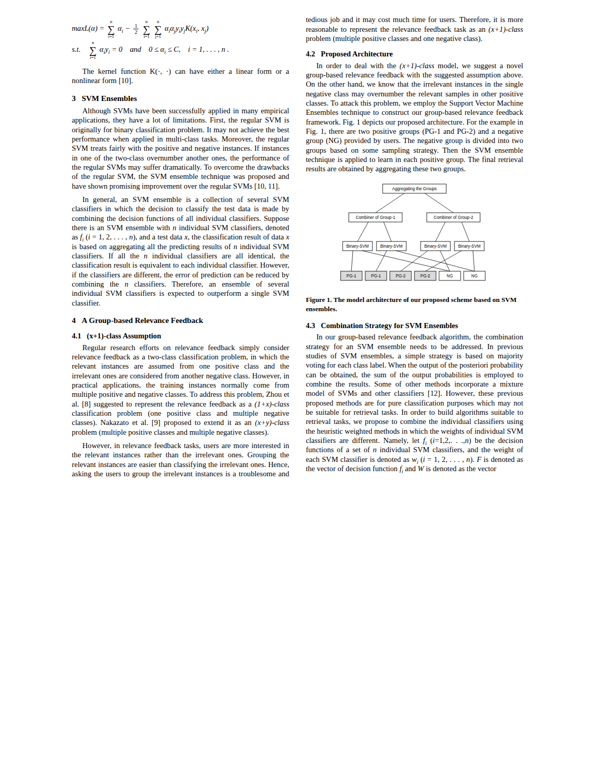maxL(α) = n∑i=1 αi − 12 n∑i=1 n∑j=1 αiαjyiyjK(xi, xj) s.t. n∑i=1 αiyi = 0 and 0 ≤ αi ≤ C, i = 1, . . . , n .
The kernel function K(·, ·) can have either a linear form or a nonlinear form [10].
3 SVM Ensembles
Although SVMs have been successfully applied in many empirical applications, they have a lot of limitations. First, the regular SVM is originally for binary classification problem. It may not achieve the best performance when applied in multi-class tasks. Moreover, the regular SVM treats fairly with the positive and negative instances. If instances in one of the two-class overnumber another ones, the performance of the regular SVMs may suffer dramatically. To overcome the drawbacks of the regular SVM, the SVM ensemble technique was proposed and have shown promising improvement over the regular SVMs [10, 11].
In general, an SVM ensemble is a collection of several SVM classifiers in which the decision to classify the test data is made by combining the decision functions of all individual classifiers. Suppose there is an SVM ensemble with n individual SVM classifiers, denoted as fi (i = 1, 2, . . . , n), and a test data x, the classification result of data x is based on aggregating all the predicting results of n individual SVM classifiers. If all the n individual classifiers are all identical, the classification result is equivalent to each individual classifier. However, if the classifiers are different, the error of prediction can be reduced by combining the n classifiers. Therefore, an ensemble of several individual SVM classifiers is expected to outperform a single SVM classifier.
4 A Group-based Relevance Feedback
4.1 (x+1)-class Assumption
Regular research efforts on relevance feedback simply consider relevance feedback as a two-class classification problem, in which the relevant instances are assumed from one positive class and the irrelevant ones are considered from another negative class. However, in practical applications, the training instances normally come from multiple positive and negative classes. To address this problem, Zhou et al. [8] suggested to represent the relevance feedback as a (1+x)-class classification problem (one positive class and multiple negative classes). Nakazato et al. [9] proposed to extend it as an (x+y)-class problem (multiple positive classes and multiple negative classes).
However, in relevance feedback tasks, users are more interested in the relevant instances rather than the irrelevant ones. Grouping the relevant instances are easier than classifying the irrelevant ones. Hence, asking the users to group the irrelevant instances is a troublesome and tedious job and it may cost much time for users. Therefore, it is more reasonable to represent the relevance feedback task as an (x+1)-class problem (multiple positive classes and one negative class).
4.2 Proposed Architecture
In order to deal with the (x+1)-class model, we suggest a novel group-based relevance feedback with the suggested assumption above. On the other hand, we know that the irrelevant instances in the single negative class may overnumber the relevant samples in other positive classes. To attack this problem, we employ the Support Vector Machine Ensembles technique to construct our group-based relevance feedback framework. Fig. 1 depicts our proposed architecture. For the example in Fig. 1, there are two positive groups (PG-1 and PG-2) and a negative group (NG) provided by users. The negative group is divided into two groups based on some sampling strategy. Then the SVM ensemble technique is applied to learn in each positive group. The final retrieval results are obtained by aggregating these two groups.
Aggregating the Groups Combiner of Group-1 Combiner of Group-2 Binary-SVM Binary-SVM Binary-SVM Binary-SVM PG-1 PG-1 PG-2 PG-2 NG NG
Figure 1. The model architecture of our proposed scheme based on SVM ensembles.
4.3 Combination Strategy for SVM Ensembles
In our group-based relevance feedback algorithm, the combination strategy for an SVM ensemble needs to be addressed. In previous studies of SVM ensembles, a simple strategy is based on majority voting for each class label. When the output of the posteriori probability can be obtained, the sum of the output probabilities is employed to combine the results. Some of other methods incorporate a mixture model of SVMs and other classifiers [12]. However, these previous proposed methods are for pure classification purposes which may not be suitable for retrieval tasks. In order to build algorithms suitable to retrieval tasks, we propose to combine the individual classifiers using the heuristic weighted methods in which the weights of individual SVM classifiers are different. Namely, let fi (i=1,2,. . .,n) be the decision functions of a set of n individual SVM classifiers, and the weight of each SVM classifier is denoted as wi (i = 1, 2, . . . , n). F is denoted as the vector of decision function fi and W is denoted as the vector